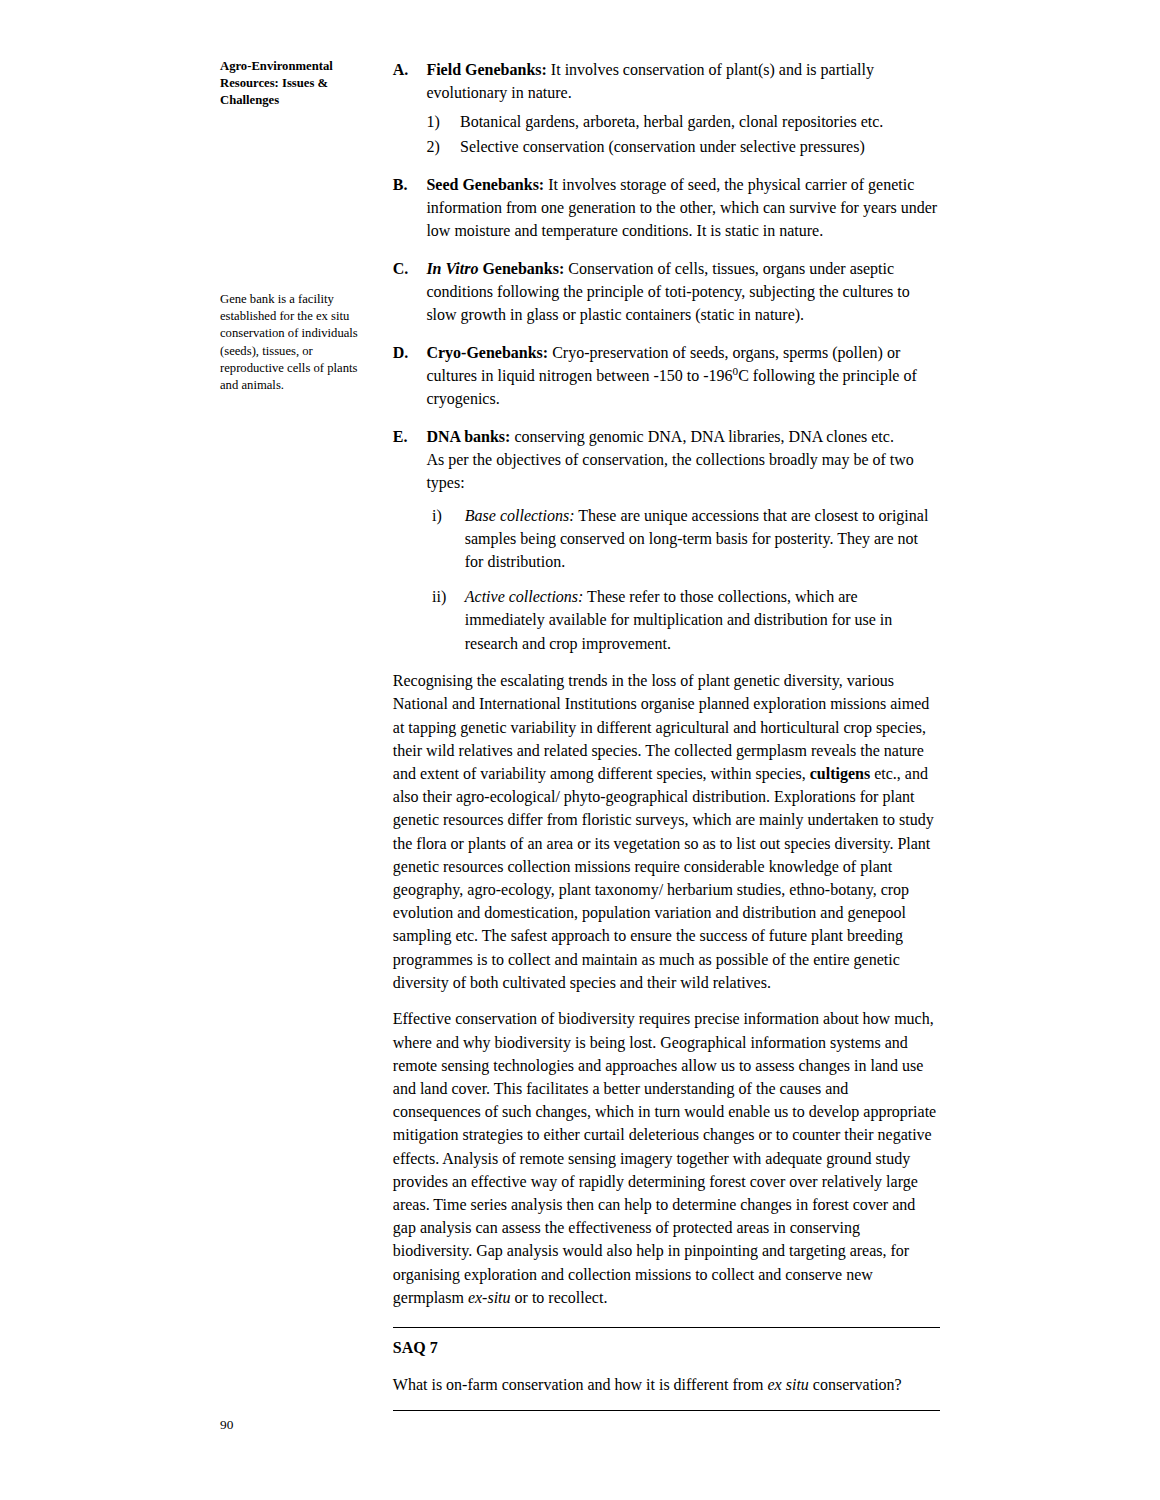Agro-Environmental Resources: Issues & Challenges
Gene bank is a facility established for the ex situ conservation of individuals (seeds), tissues, or reproductive cells of plants and animals.
A. Field Genebanks: It involves conservation of plant(s) and is partially evolutionary in nature.
1) Botanical gardens, arboreta, herbal garden, clonal repositories etc.
2) Selective conservation (conservation under selective pressures)
B. Seed Genebanks: It involves storage of seed, the physical carrier of genetic information from one generation to the other, which can survive for years under low moisture and temperature conditions. It is static in nature.
C. In Vitro Genebanks: Conservation of cells, tissues, organs under aseptic conditions following the principle of toti-potency, subjecting the cultures to slow growth in glass or plastic containers (static in nature).
D. Cryo-Genebanks: Cryo-preservation of seeds, organs, sperms (pollen) or cultures in liquid nitrogen between -150 to -1960C following the principle of cryogenics.
E. DNA banks: conserving genomic DNA, DNA libraries, DNA clones etc.
As per the objectives of conservation, the collections broadly may be of two types:
i) Base collections: These are unique accessions that are closest to original samples being conserved on long-term basis for posterity. They are not for distribution.
ii) Active collections: These refer to those collections, which are immediately available for multiplication and distribution for use in research and crop improvement.
Recognising the escalating trends in the loss of plant genetic diversity, various National and International Institutions organise planned exploration missions aimed at tapping genetic variability in different agricultural and horticultural crop species, their wild relatives and related species. The collected germplasm reveals the nature and extent of variability among different species, within species, cultigens etc., and also their agro-ecological/ phyto-geographical distribution. Explorations for plant genetic resources differ from floristic surveys, which are mainly undertaken to study the flora or plants of an area or its vegetation so as to list out species diversity. Plant genetic resources collection missions require considerable knowledge of plant geography, agro-ecology, plant taxonomy/ herbarium studies, ethno-botany, crop evolution and domestication, population variation and distribution and genepool sampling etc. The safest approach to ensure the success of future plant breeding programmes is to collect and maintain as much as possible of the entire genetic diversity of both cultivated species and their wild relatives.
Effective conservation of biodiversity requires precise information about how much, where and why biodiversity is being lost. Geographical information systems and remote sensing technologies and approaches allow us to assess changes in land use and land cover. This facilitates a better understanding of the causes and consequences of such changes, which in turn would enable us to develop appropriate mitigation strategies to either curtail deleterious changes or to counter their negative effects. Analysis of remote sensing imagery together with adequate ground study provides an effective way of rapidly determining forest cover over relatively large areas. Time series analysis then can help to determine changes in forest cover and gap analysis can assess the effectiveness of protected areas in conserving biodiversity. Gap analysis would also help in pinpointing and targeting areas, for organising exploration and collection missions to collect and conserve new germplasm ex-situ or to recollect.
SAQ 7
What is on-farm conservation and how it is different from ex situ conservation?
90